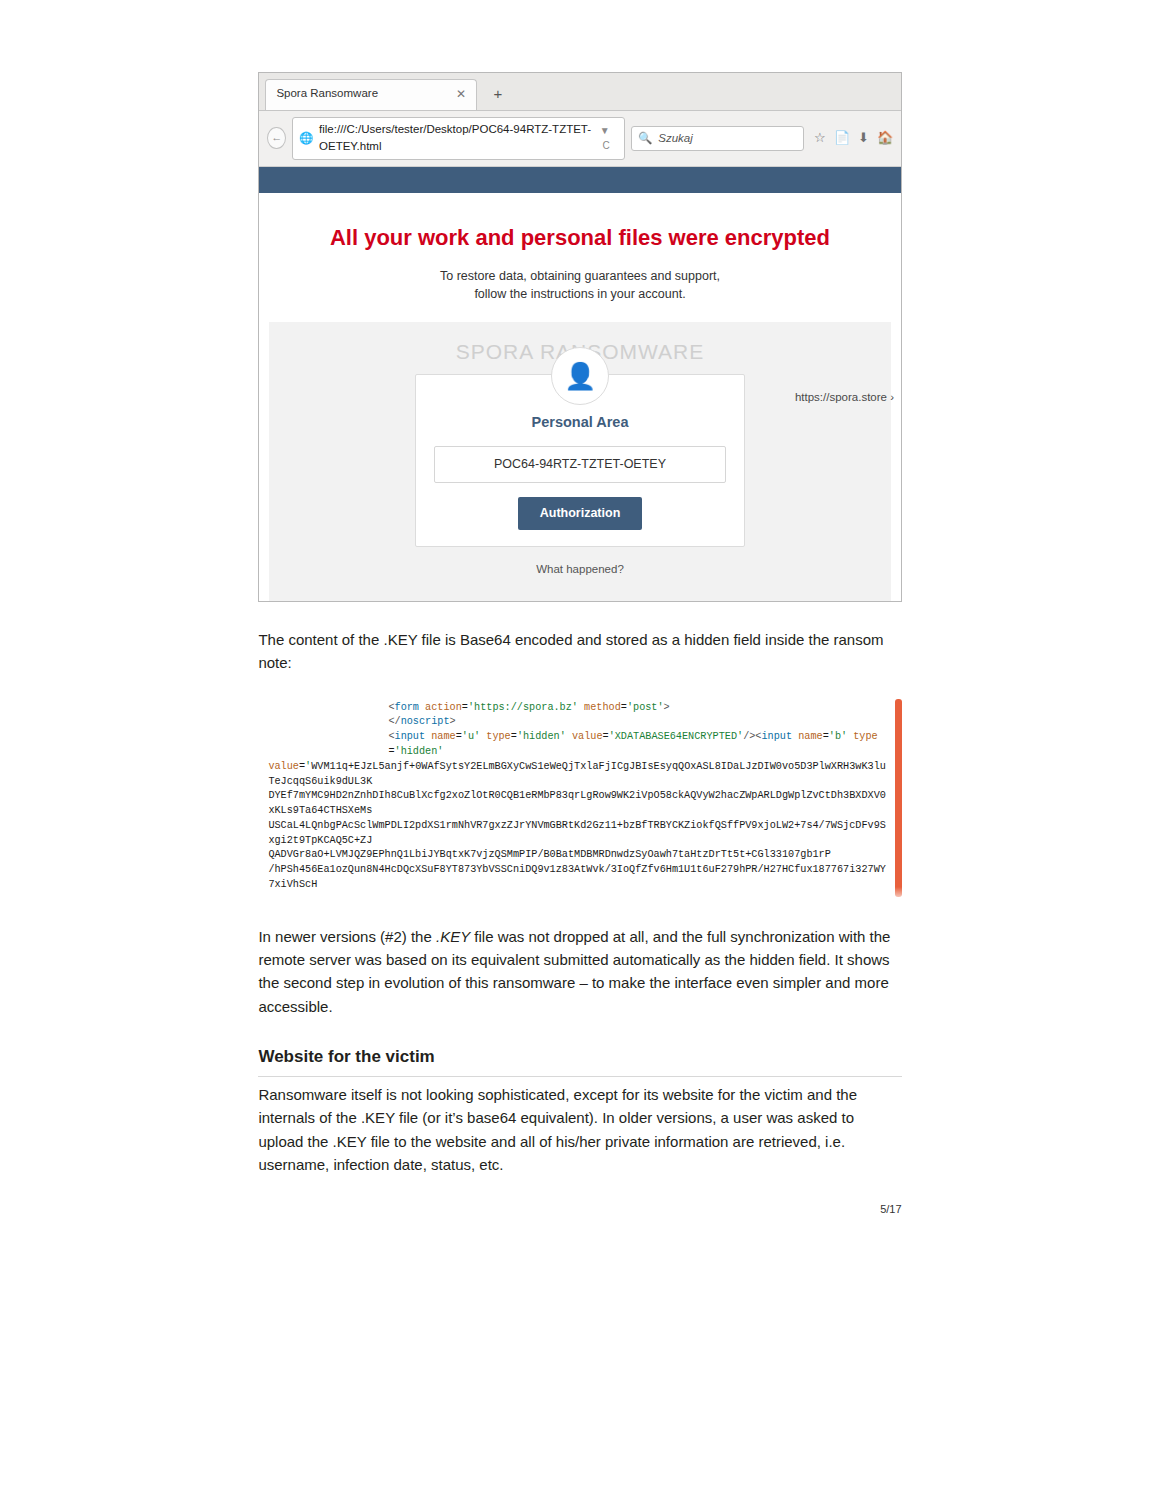Spora Ransomware✕
+
←
🌐 file:///C:/Users/tester/Desktop/POC64-94RTZ-TZTET-OETEY.html ▼ C
🔍 Szukaj
☆ 📄 ⬇ 🏠
All your work and personal files were encrypted
To restore data, obtaining guarantees and support,
follow the instructions in your account.
SPORA RANSOMWARE
👤
https://spora.store ›
Personal Area
POC64-94RTZ-TZTET-OETEY
Authorization
What happened?
The content of the .KEY file is Base64 encoded and stored as a hidden field inside the ransom note:
<form action='https://spora.bz' method='post'>
</noscript>
<input name='u' type='hidden' value='XDATABASE64ENCRYPTED'/><input name='b' type='hidden'
value='WVM11q+EJzL5anjf+0WAfSytsY2ELmBGXyCwS1eWeQjTxlaFjICgJBIsEsyqQOxASL8IDaLJzDIW0vo5D3PlwXRH3wK3luTeJcqqS6uik9dUL3K
DYEf7mYMC9HD2nZnhDIh8CuBlXcfg2xoZlOtR0CQB1eRMbP83qrLgRow9WK2iVpO58ckAQVyW2hacZWpARLDgWplZvCtDh3BXDXV0xKLs9Ta64CTHSXeMs
USCaL4LQnbgPAcSclWmPDLI2pdXS1rmNhVR7gxzZJrYNVmGBRtKd2Gz11+bzBfTRBYCKZiokfQSffPV9xjoLW2+7s4/7WSjcDFv9Sxgi2t9TpKCAQ5C+ZJ
QADVGr8aO+LVMJQZ9EPhnQ1LbiJYBqtxK7vjzQSMmPIP/B0BatMDBMRDnwdzSyOawh7taHtzDrTt5t+CGl33107gb1rP
/hPSh456Ea1ozQun8N4HcDQcXSuF8YT873YbVSSCniDQ9v1z83AtWvk/3IoQfZfv6Hm1U1t6uF279hPR/H27HCfux187767i327WY7xiVhScH
In newer versions (#2) the .KEY file was not dropped at all, and the full synchronization with the remote server was based on its equivalent submitted automatically as the hidden field. It shows the second step in evolution of this ransomware – to make the interface even simpler and more accessible.
Website for the victim
Ransomware itself is not looking sophisticated, except for its website for the victim and the internals of the .KEY file (or it’s base64 equivalent). In older versions, a user was asked to upload the .KEY file to the website and all of his/her private information are retrieved, i.e. username, infection date, status, etc.
5/17